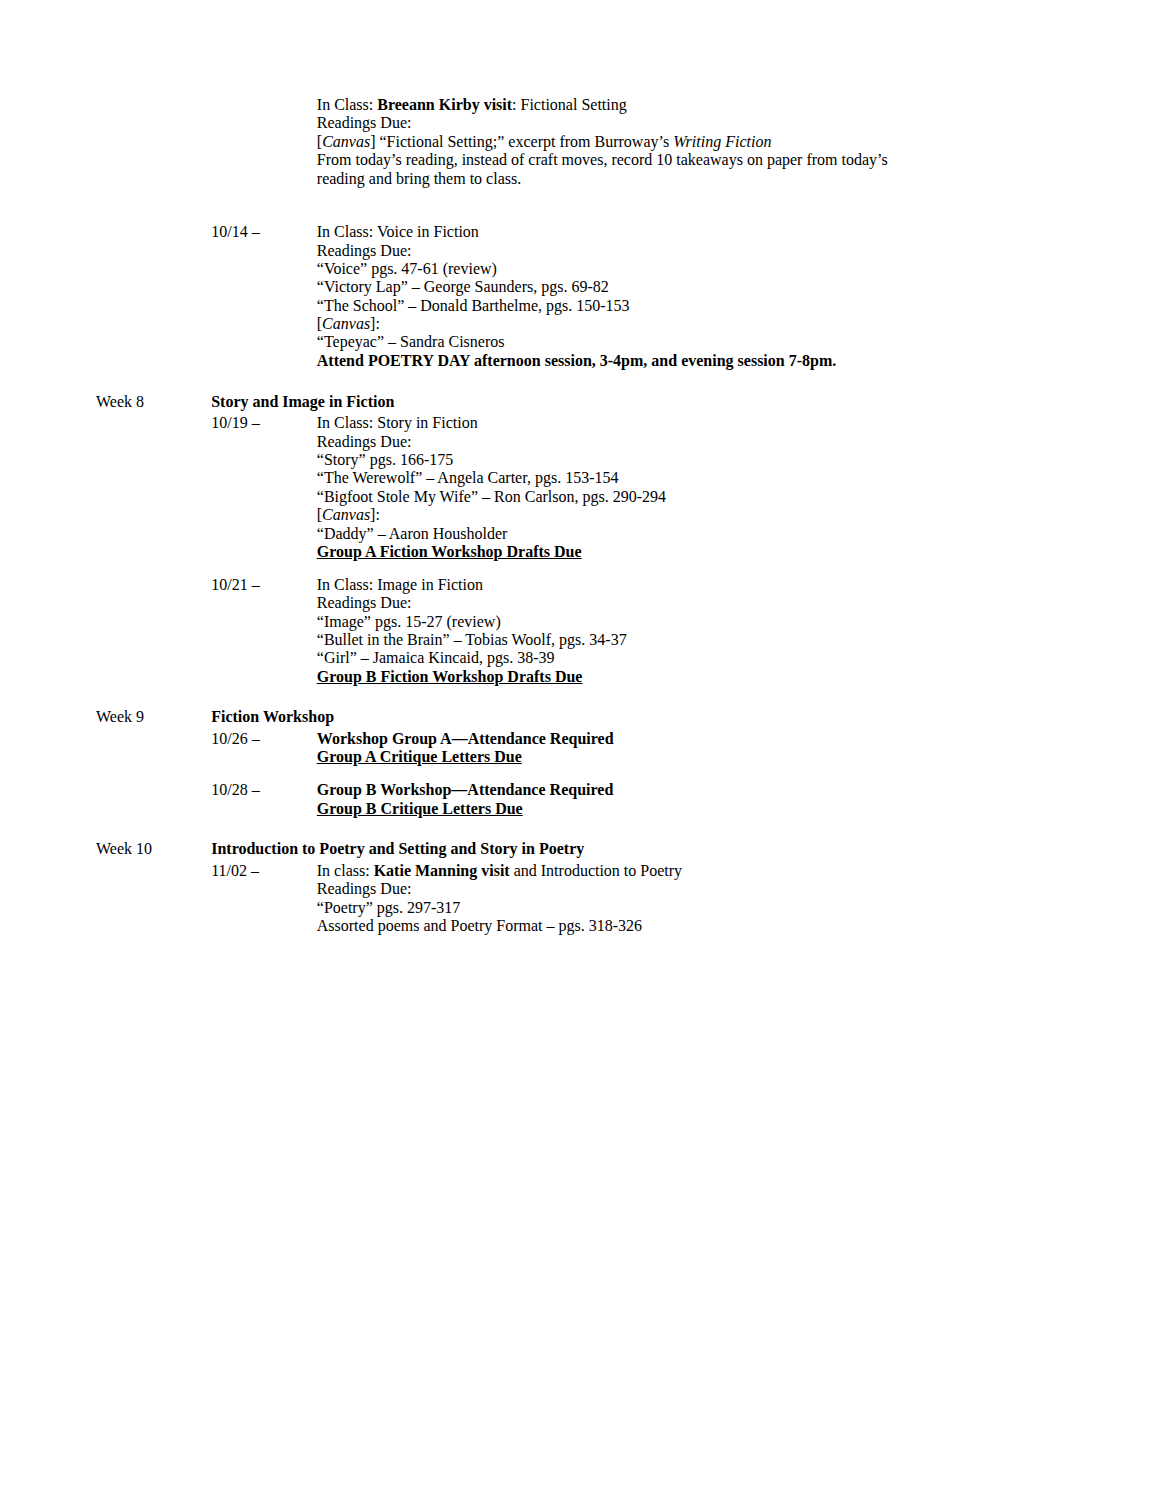In Class: Breeann Kirby visit: Fictional Setting
Readings Due:
[Canvas] “Fictional Setting;” excerpt from Burroway’s Writing Fiction
From today’s reading, instead of craft moves, record 10 takeaways on paper from today’s reading and bring them to class.
10/14 –
In Class: Voice in Fiction
Readings Due:
“Voice” pgs. 47-61 (review)
“Victory Lap” – George Saunders, pgs. 69-82
“The School” – Donald Barthelme, pgs. 150-153
[Canvas]:
“Tepeyac” – Sandra Cisneros
Attend POETRY DAY afternoon session, 3-4pm, and evening session 7-8pm.
Week 8
Story and Image in Fiction
10/19 –
In Class: Story in Fiction
Readings Due:
“Story” pgs. 166-175
“The Werewolf” – Angela Carter, pgs. 153-154
“Bigfoot Stole My Wife” – Ron Carlson, pgs. 290-294
[Canvas]:
“Daddy” – Aaron Housholder
Group A Fiction Workshop Drafts Due
10/21 –
In Class: Image in Fiction
Readings Due:
“Image” pgs. 15-27 (review)
“Bullet in the Brain” – Tobias Woolf, pgs. 34-37
“Girl” – Jamaica Kincaid, pgs. 38-39
Group B Fiction Workshop Drafts Due
Week 9
Fiction Workshop
10/26 –
Workshop Group A—Attendance Required
Group A Critique Letters Due
10/28 –
Group B Workshop—Attendance Required
Group B Critique Letters Due
Week 10
Introduction to Poetry and Setting and Story in Poetry
11/02 –
In class: Katie Manning visit and Introduction to Poetry
Readings Due:
“Poetry” pgs. 297-317
Assorted poems and Poetry Format – pgs. 318-326